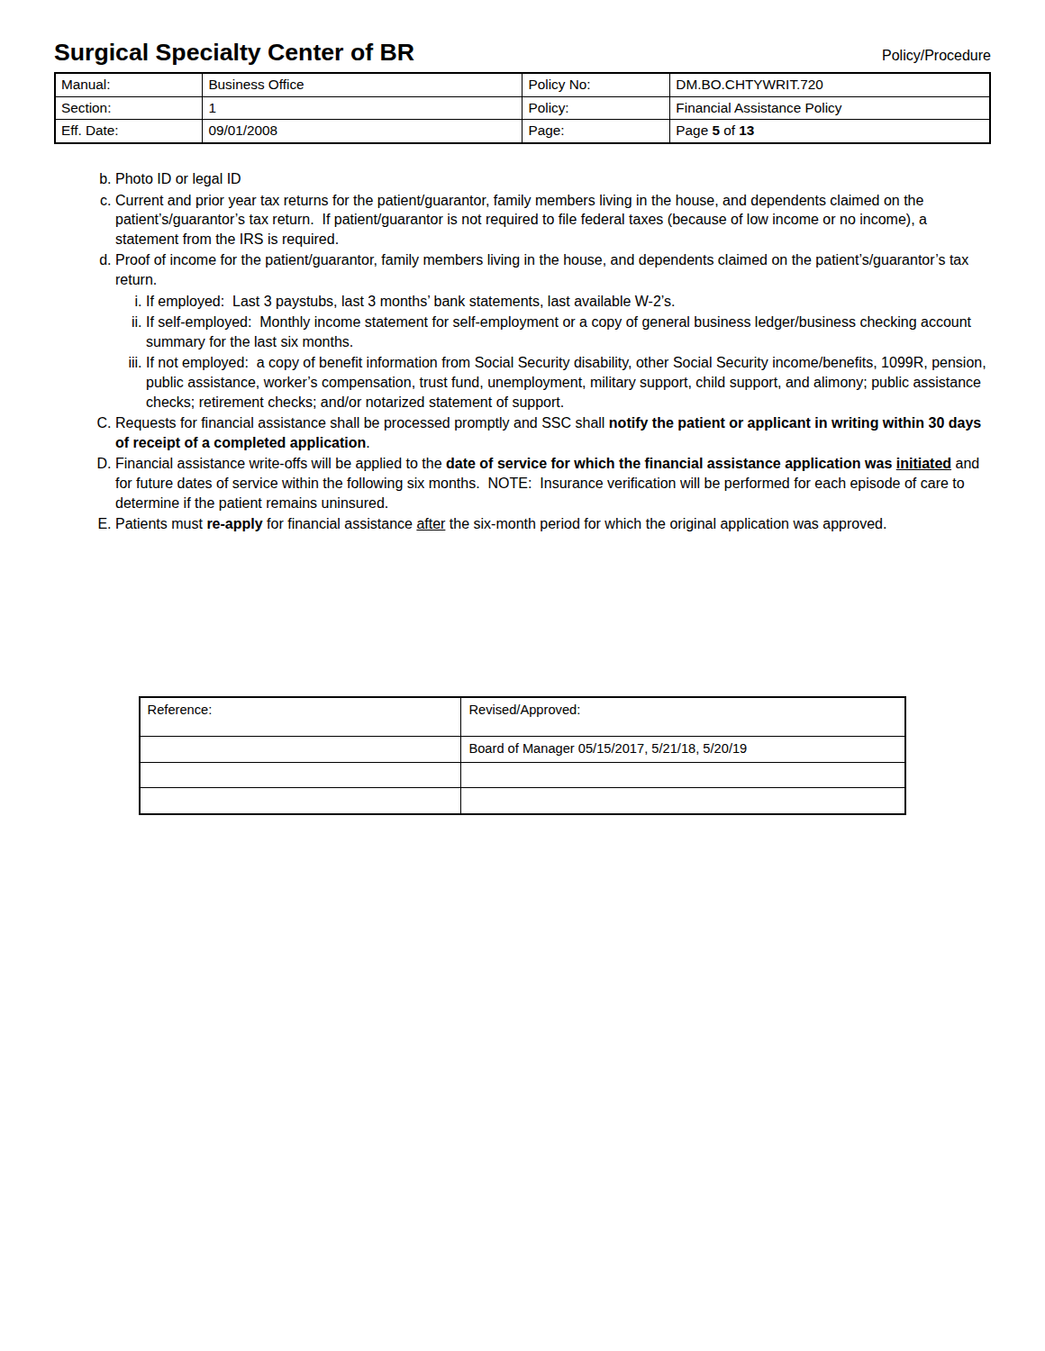Surgical Specialty Center of BR
Policy/Procedure
| Manual: | Business Office | Policy No: | DM.BO.CHTYWRIT.720 |
| Section: | 1 | Policy: | Financial Assistance Policy |
| Eff. Date: | 09/01/2008 | Page: | Page 5 of 13 |
Photo ID or legal ID
Current and prior year tax returns for the patient/guarantor, family members living in the house, and dependents claimed on the patient’s/guarantor’s tax return. If patient/guarantor is not required to file federal taxes (because of low income or no income), a statement from the IRS is required.
Proof of income for the patient/guarantor, family members living in the house, and dependents claimed on the patient’s/guarantor’s tax return.
If employed: Last 3 paystubs, last 3 months’ bank statements, last available W-2’s.
If self-employed: Monthly income statement for self-employment or a copy of general business ledger/business checking account summary for the last six months.
If not employed: a copy of benefit information from Social Security disability, other Social Security income/benefits, 1099R, pension, public assistance, worker’s compensation, trust fund, unemployment, military support, child support, and alimony; public assistance checks; retirement checks; and/or notarized statement of support.
Requests for financial assistance shall be processed promptly and SSC shall notify the patient or applicant in writing within 30 days of receipt of a completed application.
Financial assistance write-offs will be applied to the date of service for which the financial assistance application was initiated and for future dates of service within the following six months. NOTE: Insurance verification will be performed for each episode of care to determine if the patient remains uninsured.
Patients must re-apply for financial assistance after the six-month period for which the original application was approved.
| Reference: | Revised/Approved: |
| | Board of Manager 05/15/2017, 5/21/18, 5/20/19 |